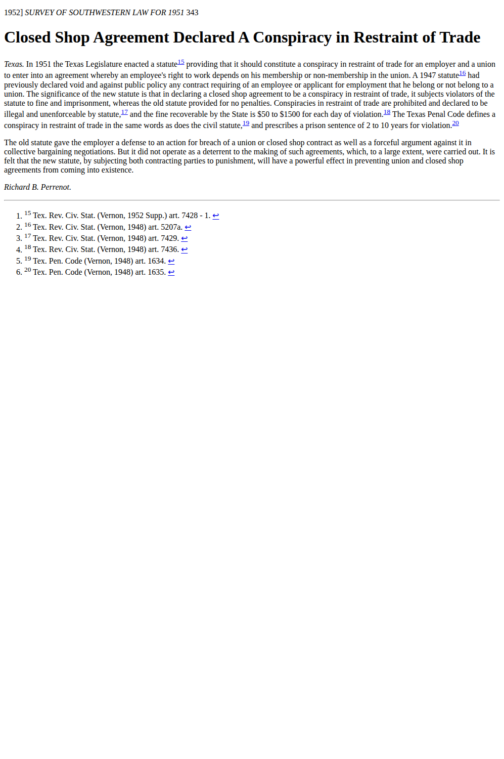1952] SURVEY OF SOUTHWESTERN LAW FOR 1951 343
Closed Shop Agreement Declared A Conspiracy in Restraint of Trade
Texas. In 1951 the Texas Legislature enacted a statute15 providing that it should constitute a conspiracy in restraint of trade for an employer and a union to enter into an agreement whereby an employee's right to work depends on his membership or non-membership in the union. A 1947 statute16 had previously declared void and against public policy any contract requiring of an employee or applicant for employment that he belong or not belong to a union. The significance of the new statute is that in declaring a closed shop agreement to be a conspiracy in restraint of trade, it subjects violators of the statute to fine and imprisonment, whereas the old statute provided for no penalties. Conspiracies in restraint of trade are prohibited and declared to be illegal and unenforceable by statute,17 and the fine recoverable by the State is $50 to $1500 for each day of violation.18 The Texas Penal Code defines a conspiracy in restraint of trade in the same words as does the civil statute,19 and prescribes a prison sentence of 2 to 10 years for violation.20
The old statute gave the employer a defense to an action for breach of a union or closed shop contract as well as a forceful argument against it in collective bargaining negotiations. But it did not operate as a deterrent to the making of such agreements, which, to a large extent, were carried out. It is felt that the new statute, by subjecting both contracting parties to punishment, will have a powerful effect in preventing union and closed shop agreements from coming into existence.
Richard B. Perrenot.
15 Tex. Rev. Civ. Stat. (Vernon, 1952 Supp.) art. 7428 - 1. ↩
16 Tex. Rev. Civ. Stat. (Vernon, 1948) art. 5207a. ↩
17 Tex. Rev. Civ. Stat. (Vernon, 1948) art. 7429. ↩
18 Tex. Rev. Civ. Stat. (Vernon, 1948) art. 7436. ↩
19 Tex. Pen. Code (Vernon, 1948) art. 1634. ↩
20 Tex. Pen. Code (Vernon, 1948) art. 1635. ↩